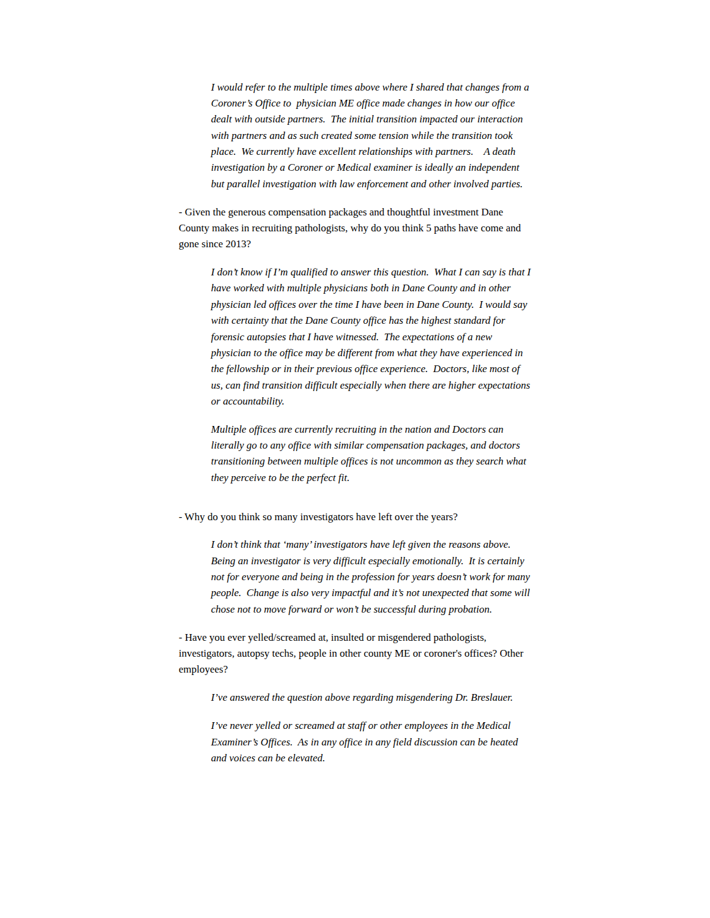I would refer to the multiple times above where I shared that changes from a Coroner’s Office to physician ME office made changes in how our office dealt with outside partners. The initial transition impacted our interaction with partners and as such created some tension while the transition took place. We currently have excellent relationships with partners. A death investigation by a Coroner or Medical examiner is ideally an independent but parallel investigation with law enforcement and other involved parties.
- Given the generous compensation packages and thoughtful investment Dane County makes in recruiting pathologists, why do you think 5 paths have come and gone since 2013?
I don’t know if I’m qualified to answer this question. What I can say is that I have worked with multiple physicians both in Dane County and in other physician led offices over the time I have been in Dane County. I would say with certainty that the Dane County office has the highest standard for forensic autopsies that I have witnessed. The expectations of a new physician to the office may be different from what they have experienced in the fellowship or in their previous office experience. Doctors, like most of us, can find transition difficult especially when there are higher expectations or accountability.
Multiple offices are currently recruiting in the nation and Doctors can literally go to any office with similar compensation packages, and doctors transitioning between multiple offices is not uncommon as they search what they perceive to be the perfect fit.
- Why do you think so many investigators have left over the years?
I don’t think that ‘many’ investigators have left given the reasons above. Being an investigator is very difficult especially emotionally. It is certainly not for everyone and being in the profession for years doesn’t work for many people. Change is also very impactful and it’s not unexpected that some will chose not to move forward or won’t be successful during probation.
- Have you ever yelled/screamed at, insulted or misgendered pathologists, investigators, autopsy techs, people in other county ME or coroner's offices? Other employees?
I’ve answered the question above regarding misgendering Dr. Breslauer.
I’ve never yelled or screamed at staff or other employees in the Medical Examiner’s Offices. As in any office in any field discussion can be heated and voices can be elevated.